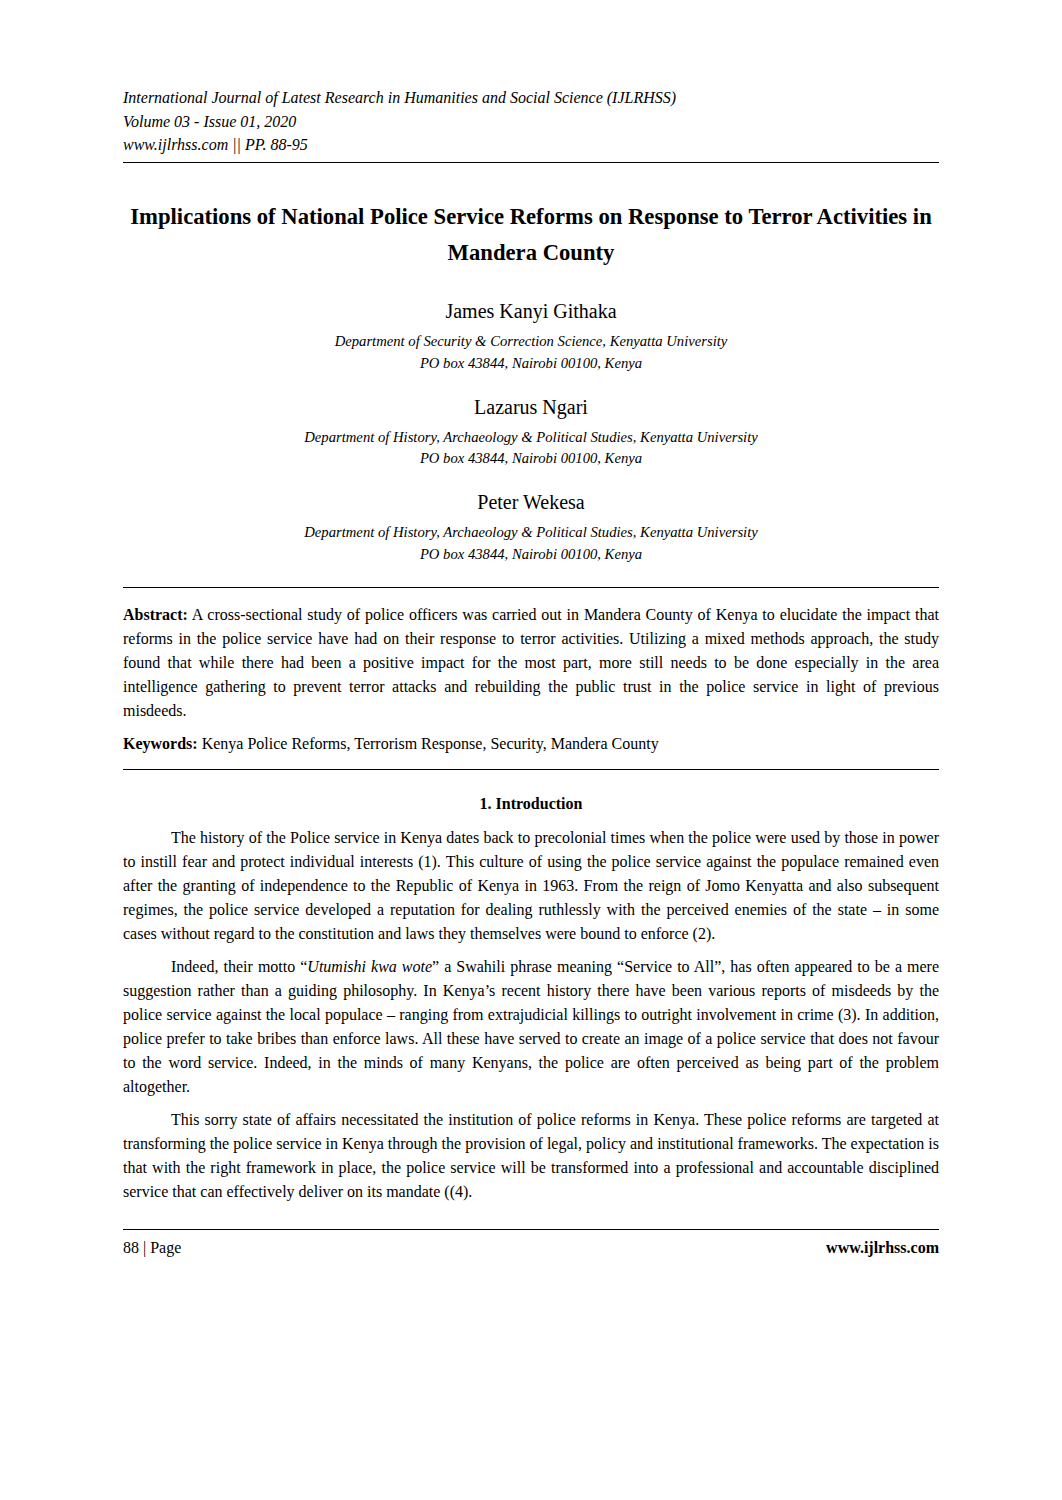International Journal of Latest Research in Humanities and Social Science (IJLRHSS)
Volume 03 - Issue 01, 2020
www.ijlrhss.com || PP. 88-95
Implications of National Police Service Reforms on Response to Terror Activities in Mandera County
James Kanyi Githaka
Department of Security & Correction Science, Kenyatta University
PO box 43844, Nairobi 00100, Kenya
Lazarus Ngari
Department of History, Archaeology & Political Studies, Kenyatta University
PO box 43844, Nairobi 00100, Kenya
Peter Wekesa
Department of History, Archaeology & Political Studies, Kenyatta University
PO box 43844, Nairobi 00100, Kenya
Abstract: A cross-sectional study of police officers was carried out in Mandera County of Kenya to elucidate the impact that reforms in the police service have had on their response to terror activities. Utilizing a mixed methods approach, the study found that while there had been a positive impact for the most part, more still needs to be done especially in the area intelligence gathering to prevent terror attacks and rebuilding the public trust in the police service in light of previous misdeeds.
Keywords: Kenya Police Reforms, Terrorism Response, Security, Mandera County
1. Introduction
The history of the Police service in Kenya dates back to precolonial times when the police were used by those in power to instill fear and protect individual interests (1). This culture of using the police service against the populace remained even after the granting of independence to the Republic of Kenya in 1963. From the reign of Jomo Kenyatta and also subsequent regimes, the police service developed a reputation for dealing ruthlessly with the perceived enemies of the state – in some cases without regard to the constitution and laws they themselves were bound to enforce (2).
Indeed, their motto “Utumishi kwa wote” a Swahili phrase meaning “Service to All”, has often appeared to be a mere suggestion rather than a guiding philosophy. In Kenya’s recent history there have been various reports of misdeeds by the police service against the local populace – ranging from extrajudicial killings to outright involvement in crime (3). In addition, police prefer to take bribes than enforce laws. All these have served to create an image of a police service that does not favour to the word service. Indeed, in the minds of many Kenyans, the police are often perceived as being part of the problem altogether.
This sorry state of affairs necessitated the institution of police reforms in Kenya. These police reforms are targeted at transforming the police service in Kenya through the provision of legal, policy and institutional frameworks. The expectation is that with the right framework in place, the police service will be transformed into a professional and accountable disciplined service that can effectively deliver on its mandate ((4).
88 | Page www.ijlrhss.com